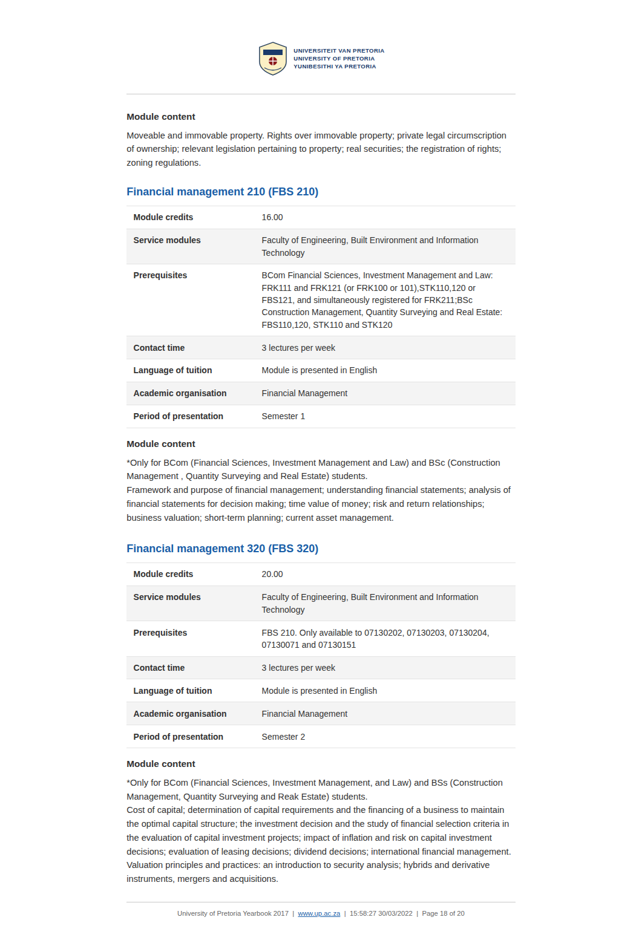UNIVERSITEIT VAN PRETORIA
UNIVERSITY OF PRETORIA
YUNIBESITHI YA PRETORIA
Module content
Moveable and immovable property. Rights over immovable property; private legal circumscription of ownership; relevant legislation pertaining to property; real securities; the registration of rights; zoning regulations.
Financial management 210 (FBS 210)
| Module credits | 16.00 |
| Service modules | Faculty of Engineering, Built Environment and Information Technology |
| Prerequisites | BCom Financial Sciences, Investment Management and Law: FRK111 and FRK121 (or FRK100 or 101),STK110,120 or FBS121, and simultaneously registered for FRK211;BSc Construction Management, Quantity Surveying and Real Estate: FBS110,120, STK110 and STK120 |
| Contact time | 3 lectures per week |
| Language of tuition | Module is presented in English |
| Academic organisation | Financial Management |
| Period of presentation | Semester 1 |
Module content
*Only for BCom (Financial Sciences, Investment Management and Law) and BSc (Construction Management , Quantity Surveying and Real Estate) students.
Framework and purpose of financial management; understanding financial statements; analysis of financial statements for decision making; time value of money; risk and return relationships; business valuation; short-term planning; current asset management.
Financial management 320 (FBS 320)
| Module credits | 20.00 |
| Service modules | Faculty of Engineering, Built Environment and Information Technology |
| Prerequisites | FBS 210. Only available to 07130202, 07130203, 07130204, 07130071 and 07130151 |
| Contact time | 3 lectures per week |
| Language of tuition | Module is presented in English |
| Academic organisation | Financial Management |
| Period of presentation | Semester 2 |
Module content
*Only for BCom (Financial Sciences, Investment Management, and Law) and BSs (Construction Management, Quantity Surveying and Reak Estate) students.
Cost of capital; determination of capital requirements and the financing of a business to maintain the optimal capital structure; the investment decision and the study of financial selection criteria in the evaluation of capital investment projects; impact of inflation and risk on capital investment decisions; evaluation of leasing decisions; dividend decisions; international financial management. Valuation principles and practices: an introduction to security analysis; hybrids and derivative instruments, mergers and acquisitions.
University of Pretoria Yearbook 2017 | www.up.ac.za | 15:58:27 30/03/2022 | Page 18 of 20